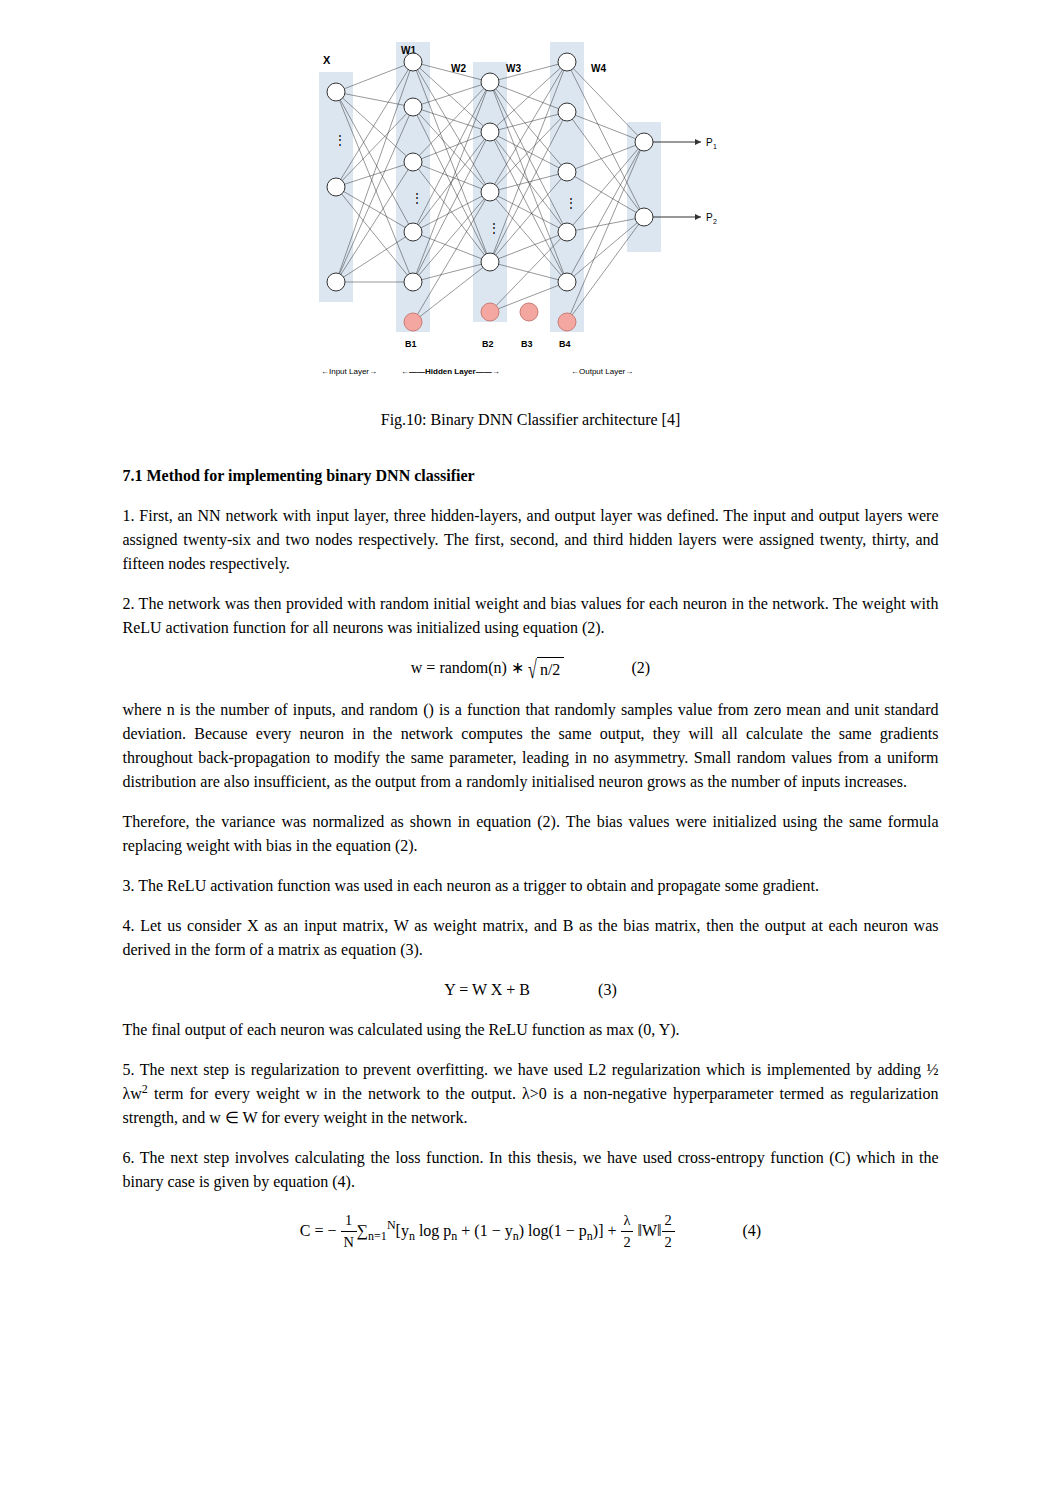X W1 W2 W3 W4 ⋮ ⋮ ⋮ ⋮ P 1 P 2 B1 B2 B3 B4 ←Input Layer→ ←——Hidden Layer——→ ←Output Layer→
Fig.10: Binary DNN Classifier architecture [4]
7.1 Method for implementing binary DNN classifier
1. First, an NN network with input layer, three hidden-layers, and output layer was defined. The input and output layers were assigned twenty-six and two nodes respectively. The first, second, and third hidden layers were assigned twenty, thirty, and fifteen nodes respectively.
2. The network was then provided with random initial weight and bias values for each neuron in the network. The weight with ReLU activation function for all neurons was initialized using equation (2).
w = random(n) ∗ √n/2 (2)
where n is the number of inputs, and random () is a function that randomly samples value from zero mean and unit standard deviation. Because every neuron in the network computes the same output, they will all calculate the same gradients throughout back-propagation to modify the same parameter, leading in no asymmetry. Small random values from a uniform distribution are also insufficient, as the output from a randomly initialised neuron grows as the number of inputs increases.
Therefore, the variance was normalized as shown in equation (2). The bias values were initialized using the same formula replacing weight with bias in the equation (2).
3. The ReLU activation function was used in each neuron as a trigger to obtain and propagate some gradient.
4. Let us consider X as an input matrix, W as weight matrix, and B as the bias matrix, then the output at each neuron was derived in the form of a matrix as equation (3).
Y = W X + B (3)
The final output of each neuron was calculated using the ReLU function as max (0, Y).
5. The next step is regularization to prevent overfitting. we have used L2 regularization which is implemented by adding ½ λw2 term for every weight w in the network to the output. λ>0 is a non-negative hyperparameter termed as regularization strength, and w ∈ W for every weight in the network.
6. The next step involves calculating the loss function. In this thesis, we have used cross-entropy function (C) which in the binary case is given by equation (4).
C = − 1 N∑n=1N[yn log pn + (1 − yn) log(1 − pn)] + λ 2 ‖W‖22 (4)